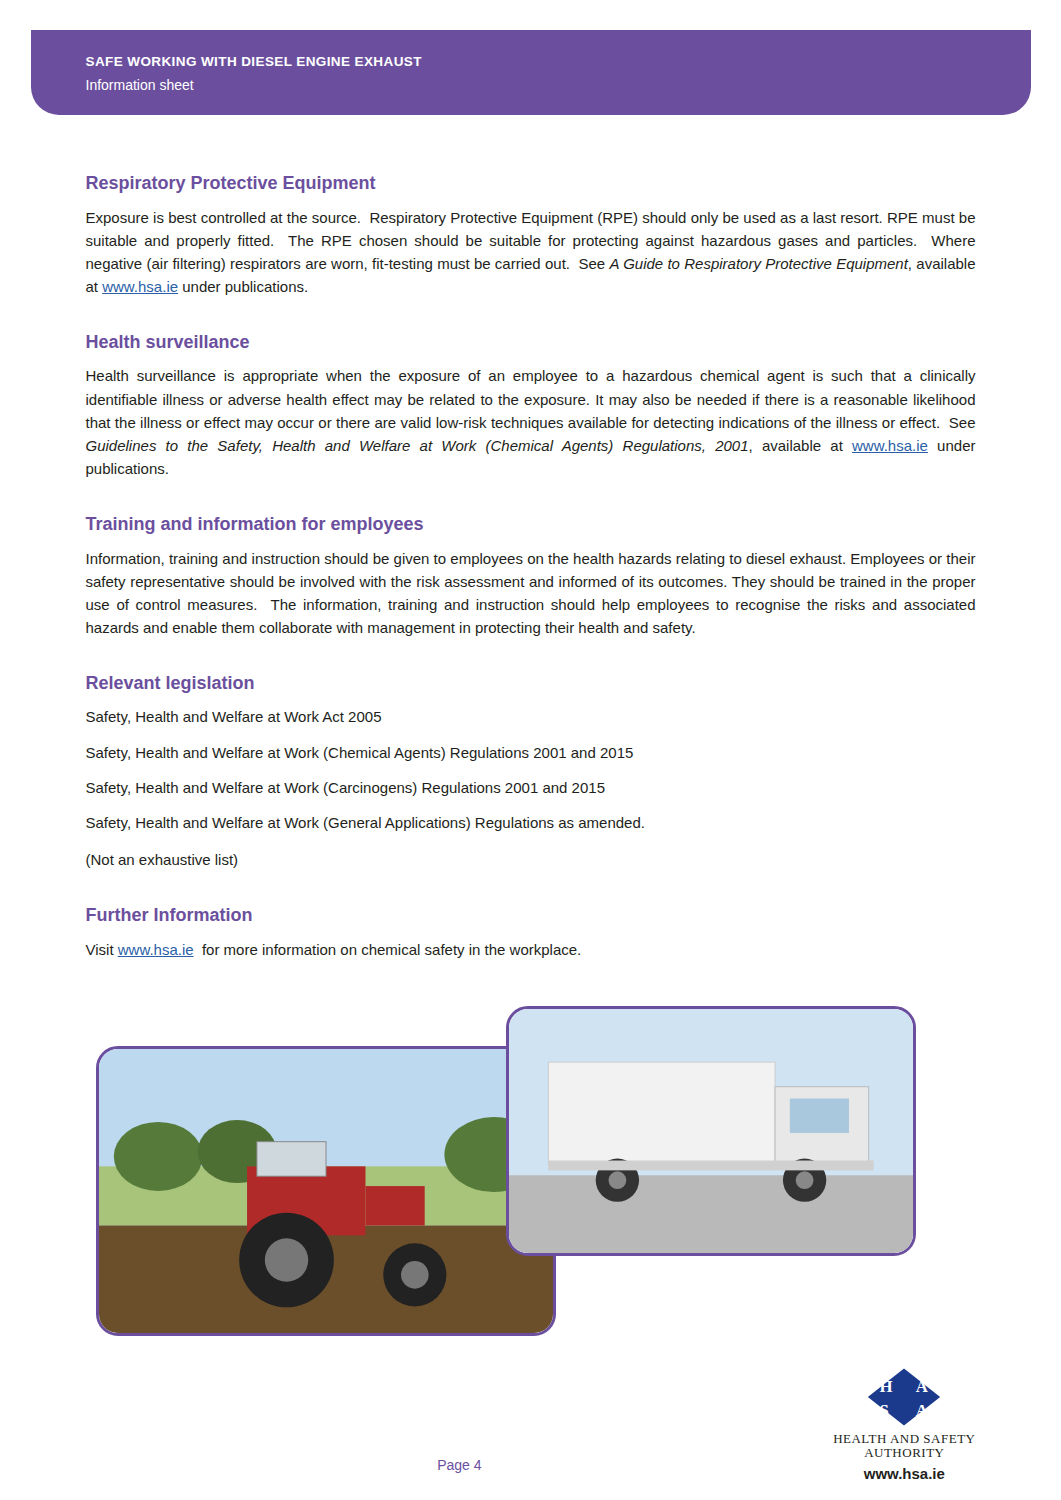Safe Working with Diesel Engine Exhaust
Information sheet
Respiratory Protective Equipment
Exposure is best controlled at the source. Respiratory Protective Equipment (RPE) should only be used as a last resort. RPE must be suitable and properly fitted. The RPE chosen should be suitable for protecting against hazardous gases and particles. Where negative (air filtering) respirators are worn, fit-testing must be carried out. See A Guide to Respiratory Protective Equipment, available at www.hsa.ie under publications.
Health surveillance
Health surveillance is appropriate when the exposure of an employee to a hazardous chemical agent is such that a clinically identifiable illness or adverse health effect may be related to the exposure. It may also be needed if there is a reasonable likelihood that the illness or effect may occur or there are valid low-risk techniques available for detecting indications of the illness or effect. See Guidelines to the Safety, Health and Welfare at Work (Chemical Agents) Regulations, 2001, available at www.hsa.ie under publications.
Training and information for employees
Information, training and instruction should be given to employees on the health hazards relating to diesel exhaust. Employees or their safety representative should be involved with the risk assessment and informed of its outcomes. They should be trained in the proper use of control measures. The information, training and instruction should help employees to recognise the risks and associated hazards and enable them collaborate with management in protecting their health and safety.
Relevant legislation
Safety, Health and Welfare at Work Act 2005
Safety, Health and Welfare at Work (Chemical Agents) Regulations 2001 and 2015
Safety, Health and Welfare at Work (Carcinogens) Regulations 2001 and 2015
Safety, Health and Welfare at Work (General Applications) Regulations as amended.
(Not an exhaustive list)
Further Information
Visit www.hsa.ie for more information on chemical safety in the workplace.
Page 4
H S A A
HEALTH AND SAFETY
AUTHORITY
www.hsa.ie